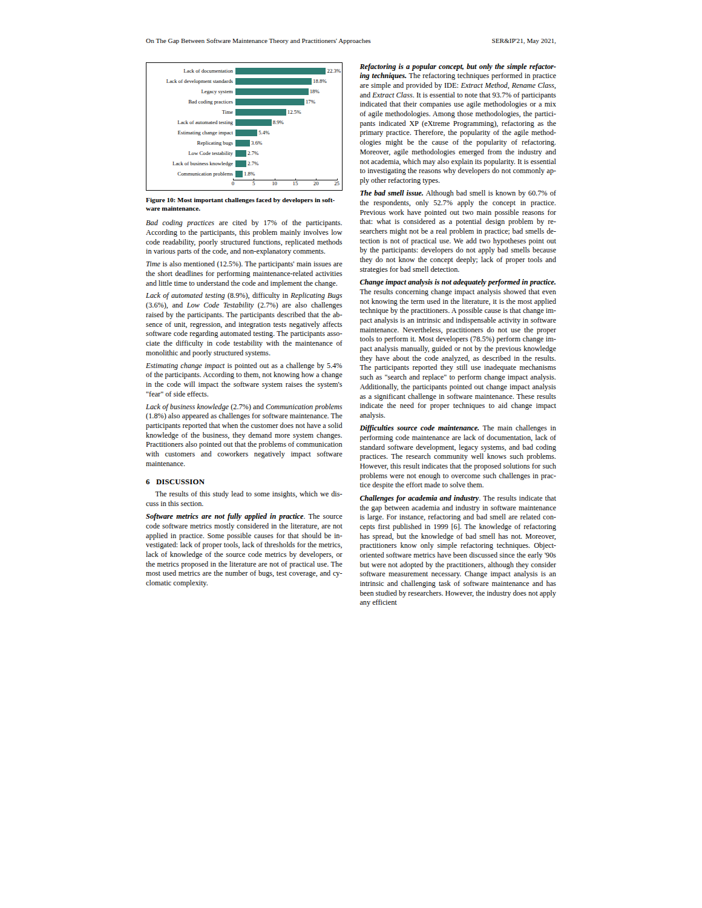On The Gap Between Software Maintenance Theory and Practitioners' Approaches
SER&IP'21, May 2021,
Lack of documentation
22.3%
Lack of development standards
18.8%
Legacy system
18%
Bad coding practices
17%
Time
12.5%
Lack of automated testing
8.9%
Estimating change impact
5.4%
Replicating bugs
3.6%
Low Code testability
2.7%
Lack of business knowledge
2.7%
Communication problems
1.8%
0 5 10 15 20 25
Figure 10: Most important challenges faced by developers in software maintenance.
Bad coding practices are cited by 17% of the participants. According to the participants, this problem mainly involves low code readability, poorly structured functions, replicated methods in various parts of the code, and non-explanatory comments.
Time is also mentioned (12.5%). The participants' main issues are the short deadlines for performing maintenance-related activities and little time to understand the code and implement the change.
Lack of automated testing (8.9%), difficulty in Replicating Bugs (3.6%), and Low Code Testability (2.7%) are also challenges raised by the participants. The participants described that the absence of unit, regression, and integration tests negatively affects software code regarding automated testing. The participants associate the difficulty in code testability with the maintenance of monolithic and poorly structured systems.
Estimating change impact is pointed out as a challenge by 5.4% of the participants. According to them, not knowing how a change in the code will impact the software system raises the system's "fear" of side effects.
Lack of business knowledge (2.7%) and Communication problems (1.8%) also appeared as challenges for software maintenance. The participants reported that when the customer does not have a solid knowledge of the business, they demand more system changes. Practitioners also pointed out that the problems of communication with customers and coworkers negatively impact software maintenance.
6 Discussion
The results of this study lead to some insights, which we discuss in this section.
Software metrics are not fully applied in practice. The source code software metrics mostly considered in the literature, are not applied in practice. Some possible causes for that should be investigated: lack of proper tools, lack of thresholds for the metrics, lack of knowledge of the source code metrics by developers, or the metrics proposed in the literature are not of practical use. The most used metrics are the number of bugs, test coverage, and cyclomatic complexity.
Refactoring is a popular concept, but only the simple refactoring techniques. The refactoring techniques performed in practice are simple and provided by IDE: Extract Method, Rename Class, and Extract Class. It is essential to note that 93.7% of participants indicated that their companies use agile methodologies or a mix of agile methodologies. Among those methodologies, the participants indicated XP (eXtreme Programming), refactoring as the primary practice. Therefore, the popularity of the agile methodologies might be the cause of the popularity of refactoring. Moreover, agile methodologies emerged from the industry and not academia, which may also explain its popularity. It is essential to investigating the reasons why developers do not commonly apply other refactoring types.
The bad smell issue. Although bad smell is known by 60.7% of the respondents, only 52.7% apply the concept in practice. Previous work have pointed out two main possible reasons for that: what is considered as a potential design problem by researchers might not be a real problem in practice; bad smells detection is not of practical use. We add two hypotheses point out by the participants: developers do not apply bad smells because they do not know the concept deeply; lack of proper tools and strategies for bad smell detection.
Change impact analysis is not adequately performed in practice. The results concerning change impact analysis showed that even not knowing the term used in the literature, it is the most applied technique by the practitioners. A possible cause is that change impact analysis is an intrinsic and indispensable activity in software maintenance. Nevertheless, practitioners do not use the proper tools to perform it. Most developers (78.5%) perform change impact analysis manually, guided or not by the previous knowledge they have about the code analyzed, as described in the results. The participants reported they still use inadequate mechanisms such as "search and replace" to perform change impact analysis. Additionally, the participants pointed out change impact analysis as a significant challenge in software maintenance. These results indicate the need for proper techniques to aid change impact analysis.
Difficulties source code maintenance. The main challenges in performing code maintenance are lack of documentation, lack of standard software development, legacy systems, and bad coding practices. The research community well knows such problems. However, this result indicates that the proposed solutions for such problems were not enough to overcome such challenges in practice despite the effort made to solve them.
Challenges for academia and industry. The results indicate that the gap between academia and industry in software maintenance is large. For instance, refactoring and bad smell are related concepts first published in 1999 [6]. The knowledge of refactoring has spread, but the knowledge of bad smell has not. Moreover, practitioners know only simple refactoring techniques. Object-oriented software metrics have been discussed since the early '90s but were not adopted by the practitioners, although they consider software measurement necessary. Change impact analysis is an intrinsic and challenging task of software maintenance and has been studied by researchers. However, the industry does not apply any efficient